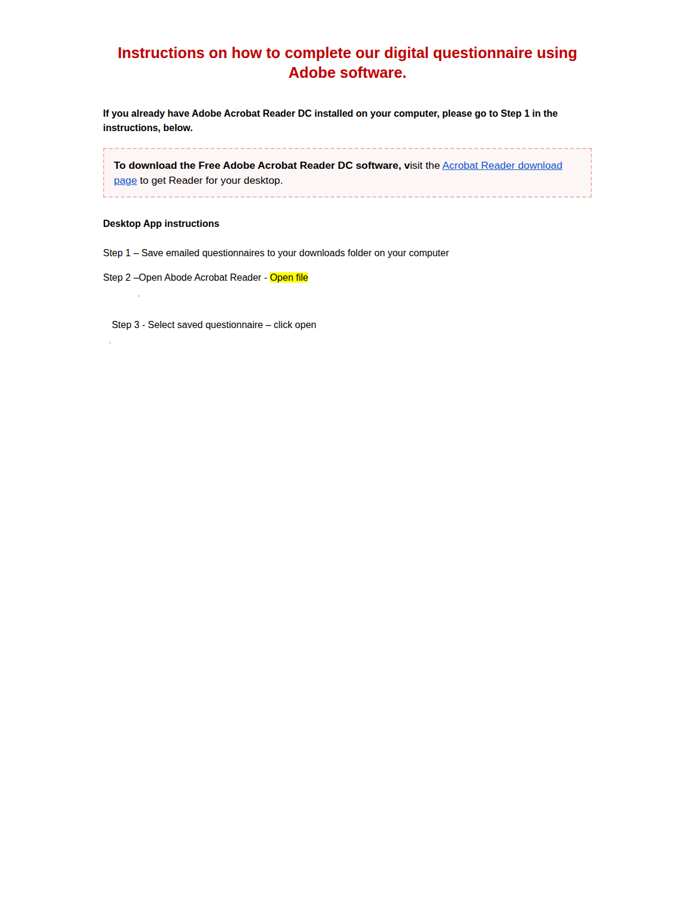Instructions on how to complete our digital questionnaire using Adobe software.
If you already have Adobe Acrobat Reader DC installed on your computer, please go to Step 1 in the instructions, below.
To download the Free Adobe Acrobat Reader DC software, visit the Acrobat Reader download page to get Reader for your desktop.
Desktop App instructions
Step 1 – Save emailed questionnaires to your downloads folder on your computer
Step 2 –Open Abode Acrobat Reader - Open file
Step 3 - Select saved questionnaire – click open